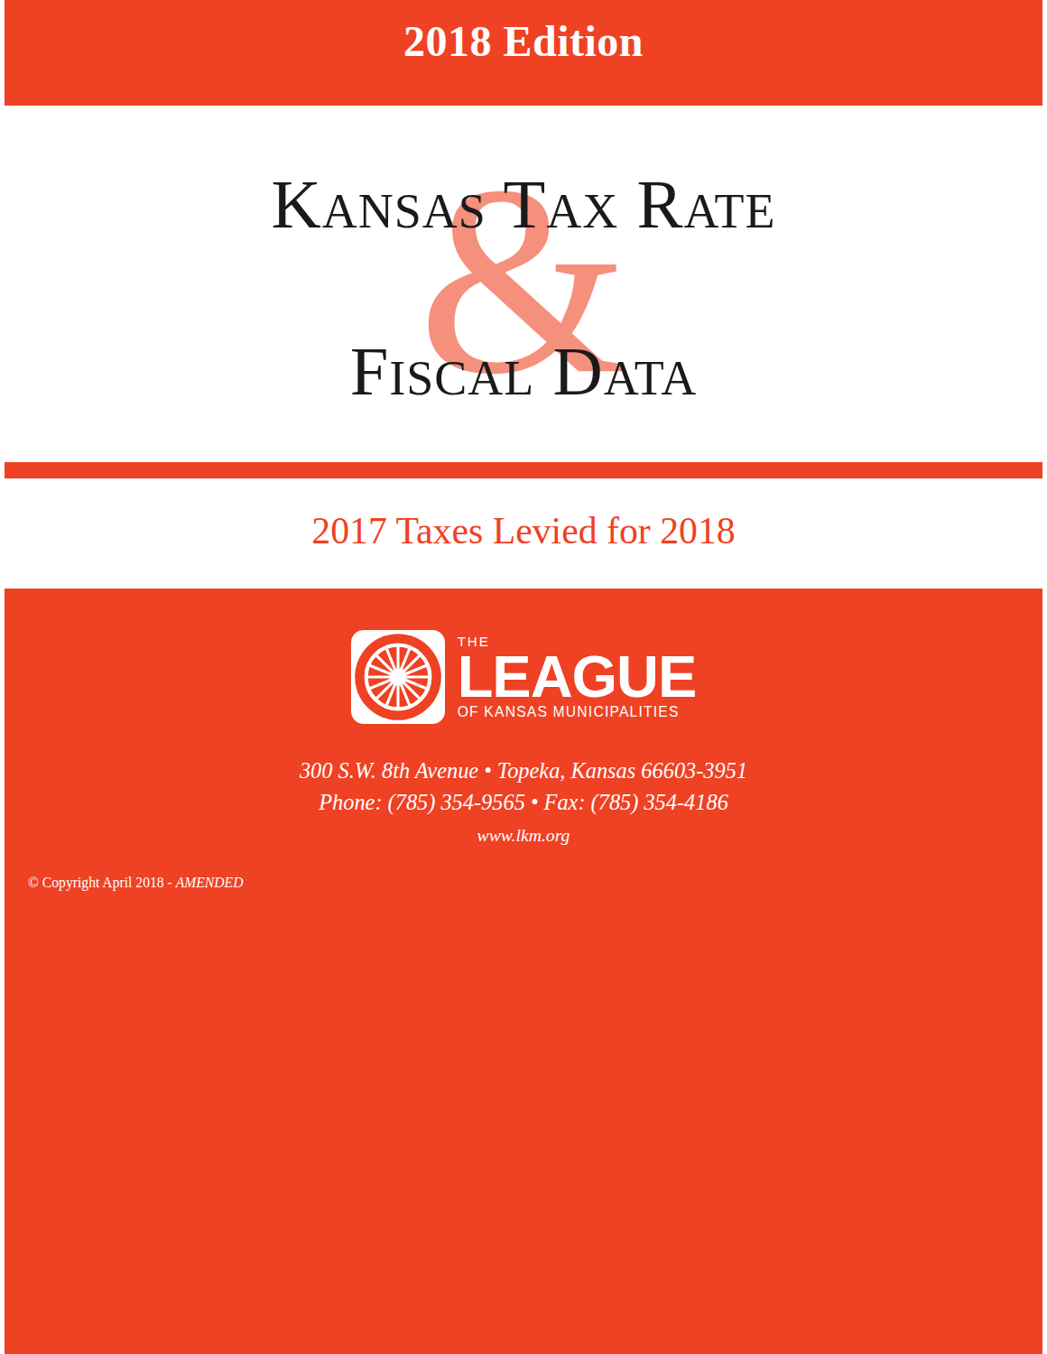2018 Edition
&
Kansas Tax Rate
Fiscal Data
2017 Taxes Levied for 2018
THE LEAGUE OF KANSAS MUNICIPALITIES
300 S.W. 8th Avenue • Topeka, Kansas 66603-3951
Phone: (785) 354-9565 • Fax: (785) 354-4186 www.lkm.org
© Copyright April 2018 - AMENDED